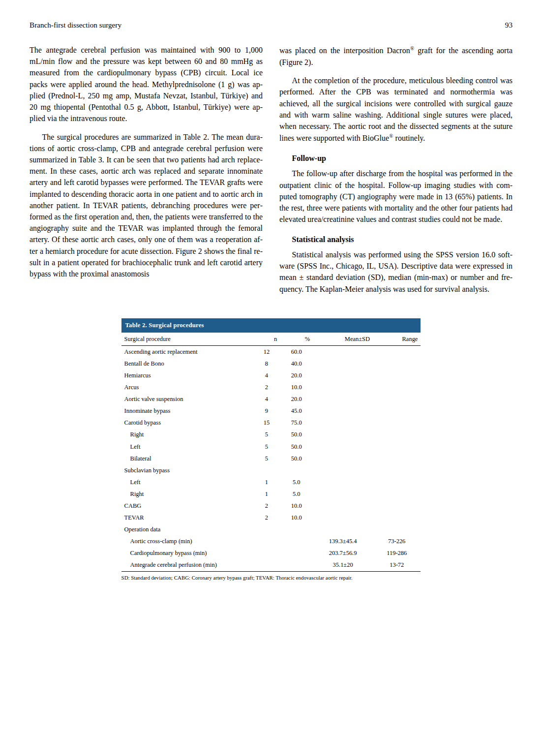Branch-first dissection surgery 93
The antegrade cerebral perfusion was maintained with 900 to 1,000 mL/min flow and the pressure was kept between 60 and 80 mmHg as measured from the cardiopulmonary bypass (CPB) circuit. Local ice packs were applied around the head. Methylprednisolone (1 g) was applied (Prednol-L, 250 mg amp, Mustafa Nevzat, Istanbul, Türkiye) and 20 mg thiopental (Pentothal 0.5 g, Abbott, Istanbul, Türkiye) were applied via the intravenous route.
The surgical procedures are summarized in Table 2. The mean durations of aortic cross-clamp, CPB and antegrade cerebral perfusion were summarized in Table 3. It can be seen that two patients had arch replacement. In these cases, aortic arch was replaced and separate innominate artery and left carotid bypasses were performed. The TEVAR grafts were implanted to descending thoracic aorta in one patient and to aortic arch in another patient. In TEVAR patients, debranching procedures were performed as the first operation and, then, the patients were transferred to the angiography suite and the TEVAR was implanted through the femoral artery. Of these aortic arch cases, only one of them was a reoperation after a hemiarch procedure for acute dissection. Figure 2 shows the final result in a patient operated for brachiocephalic trunk and left carotid artery bypass with the proximal anastomosis
was placed on the interposition Dacron® graft for the ascending aorta (Figure 2).
At the completion of the procedure, meticulous bleeding control was performed. After the CPB was terminated and normothermia was achieved, all the surgical incisions were controlled with surgical gauze and with warm saline washing. Additional single sutures were placed, when necessary. The aortic root and the dissected segments at the suture lines were supported with BioGlue® routinely.
Follow-up
The follow-up after discharge from the hospital was performed in the outpatient clinic of the hospital. Follow-up imaging studies with computed tomography (CT) angiography were made in 13 (65%) patients. In the rest, three were patients with mortality and the other four patients had elevated urea/creatinine values and contrast studies could not be made.
Statistical analysis
Statistical analysis was performed using the SPSS version 16.0 software (SPSS Inc., Chicago, IL, USA). Descriptive data were expressed in mean ± standard deviation (SD), median (min-max) or number and frequency. The Kaplan-Meier analysis was used for survival analysis.
Table 2. Surgical procedures
| Surgical procedure | n | % | Mean±SD | Range |
| --- | --- | --- | --- | --- |
| Ascending aortic replacement | 12 | 60.0 | | |
| Bentall de Bono | 8 | 40.0 | | |
| Hemiarcus | 4 | 20.0 | | |
| Arcus | 2 | 10.0 | | |
| Aortic valve suspension | 4 | 20.0 | | |
| Innominate bypass | 9 | 45.0 | | |
| Carotid bypass | 15 | 75.0 | | |
| Right | 5 | 50.0 | | |
| Left | 5 | 50.0 | | |
| Bilateral | 5 | 50.0 | | |
| Subclavian bypass | | | | |
| Left | 1 | 5.0 | | |
| Right | 1 | 5.0 | | |
| CABG | 2 | 10.0 | | |
| TEVAR | 2 | 10.0 | | |
| Operation data | | | | |
| Aortic cross-clamp (min) | | | 139.3±45.4 | 73-226 |
| Cardiopulmonary bypass (min) | | | 203.7±56.9 | 119-286 |
| Antegrade cerebral perfusion (min) | | | 35.1±20 | 13-72 |
SD: Standard deviation; CABG: Coronary artery bypass graft; TEVAR: Thoracic endovascular aortic repair.